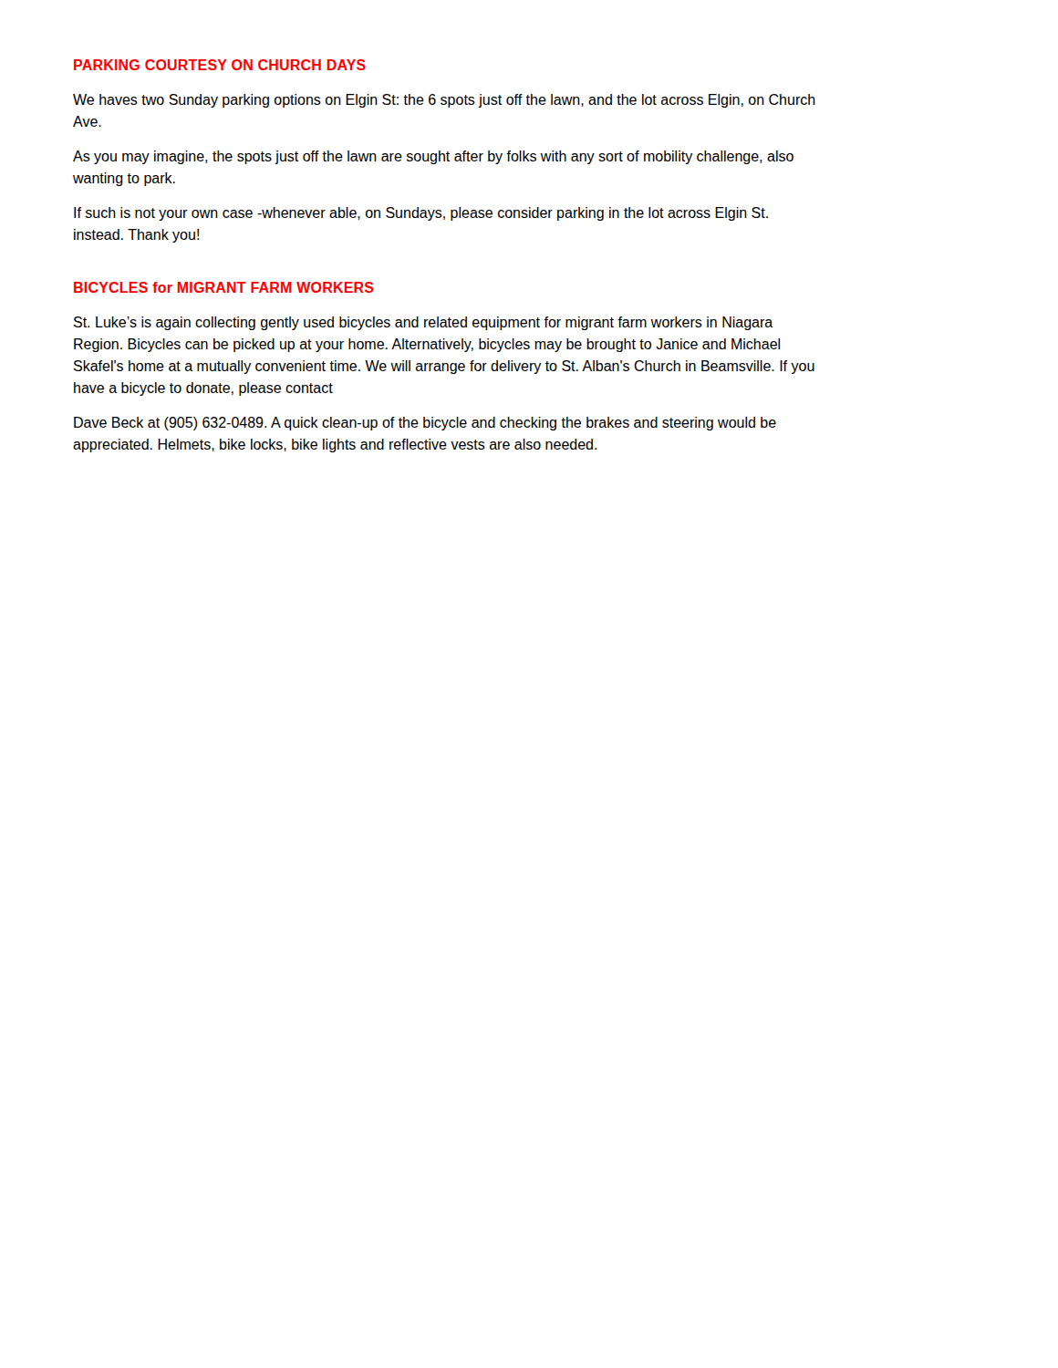PARKING COURTESY ON CHURCH DAYS
We haves two Sunday parking options on Elgin St: the 6 spots just off the lawn, and the lot across Elgin, on Church Ave.
As you may imagine, the spots just off the lawn are sought after by folks with any sort of mobility challenge, also wanting to park.
If such is not your own case -whenever able, on Sundays, please consider parking in the lot across Elgin St. instead. Thank you!
BICYCLES for MIGRANT FARM WORKERS
St. Luke’s is again collecting gently used bicycles and related equipment for migrant farm workers in Niagara Region. Bicycles can be picked up at your home. Alternatively, bicycles may be brought to Janice and Michael Skafel's home at a mutually convenient time. We will arrange for delivery to St. Alban's Church in Beamsville. If you have a bicycle to donate, please contact
Dave Beck at (905) 632-0489. A quick clean-up of the bicycle and checking the brakes and steering would be appreciated. Helmets, bike locks, bike lights and reflective vests are also needed.